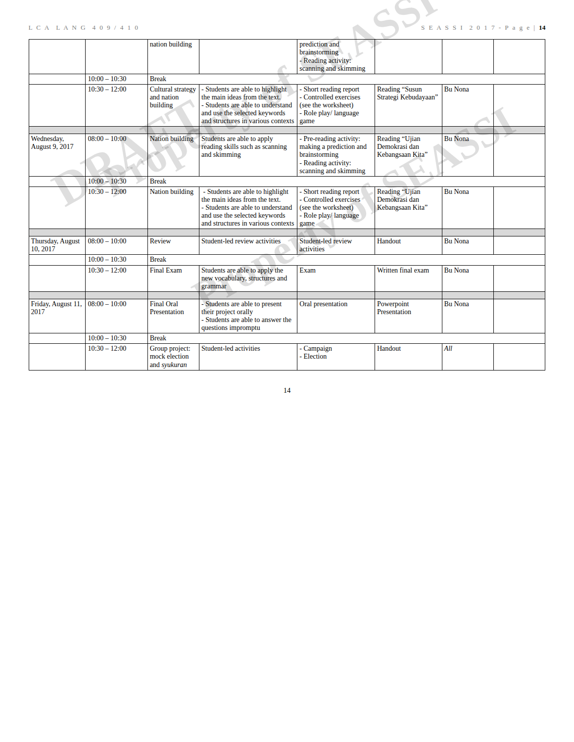Property of SEASSI
DRAFT
L C A L A N G 4 0 9 / 4 1 0
S E A S S I 2 0 1 7 - P a g e | 14
| | | nation building | | prediction and brainstorming - Reading activity: scanning and skimming | | | |
| | 10:00 – 10:30 | Break |
| | 10:30 – 12:00 | Cultural strategy and nation building | - Students are able to highlight the main ideas from the text. - Students are able to understand and use the selected keywords and structures in various contexts | - Short reading report - Controlled exercises (see the worksheet) - Role play/ language game | Reading “Susun Strategi Kebudayaan” | Bu Nona | |
| Wednesday, August 9, 2017 | 08:00 – 10:00 | Nation building | Students are able to apply reading skills such as scanning and skimming | - Pre-reading activity: making a prediction and brainstorming - Reading activity: scanning and skimming | Reading “Ujian Demokrasi dan Kebangsaan Kita” | Bu Nona | |
| | 10:00 – 10:30 | Break |
| | 10:30 – 12:00 | Nation building | - Students are able to highlight the main ideas from the text. - Students are able to understand and use the selected keywords and structures in various contexts | - Short reading report - Controlled exercises (see the worksheet) - Role play/ language game | Reading “Ujian Demokrasi dan Kebangsaan Kita” | Bu Nona | |
| Thursday, August 10, 2017 | 08:00 – 10:00 | Review | Student-led review activities | Student-led review activities | Handout | Bu Nona | |
| | 10:00 – 10:30 | Break |
| | 10:30 – 12:00 | Final Exam | Students are able to apply the new vocabulary, structures and grammar | Exam | Written final exam | Bu Nona | |
| Friday, August 11, 2017 | 08:00 – 10:00 | Final Oral Presentation | - Students are able to present their project orally - Students are able to answer the questions impromptu | Oral presentation | Powerpoint Presentation | Bu Nona | |
| | 10:00 – 10:30 | Break |
| | 10:30 – 12:00 | Group project: mock election and syukuran | Student-led activities | - Campaign - Election | Handout | All | |
Property of SEASSI
14